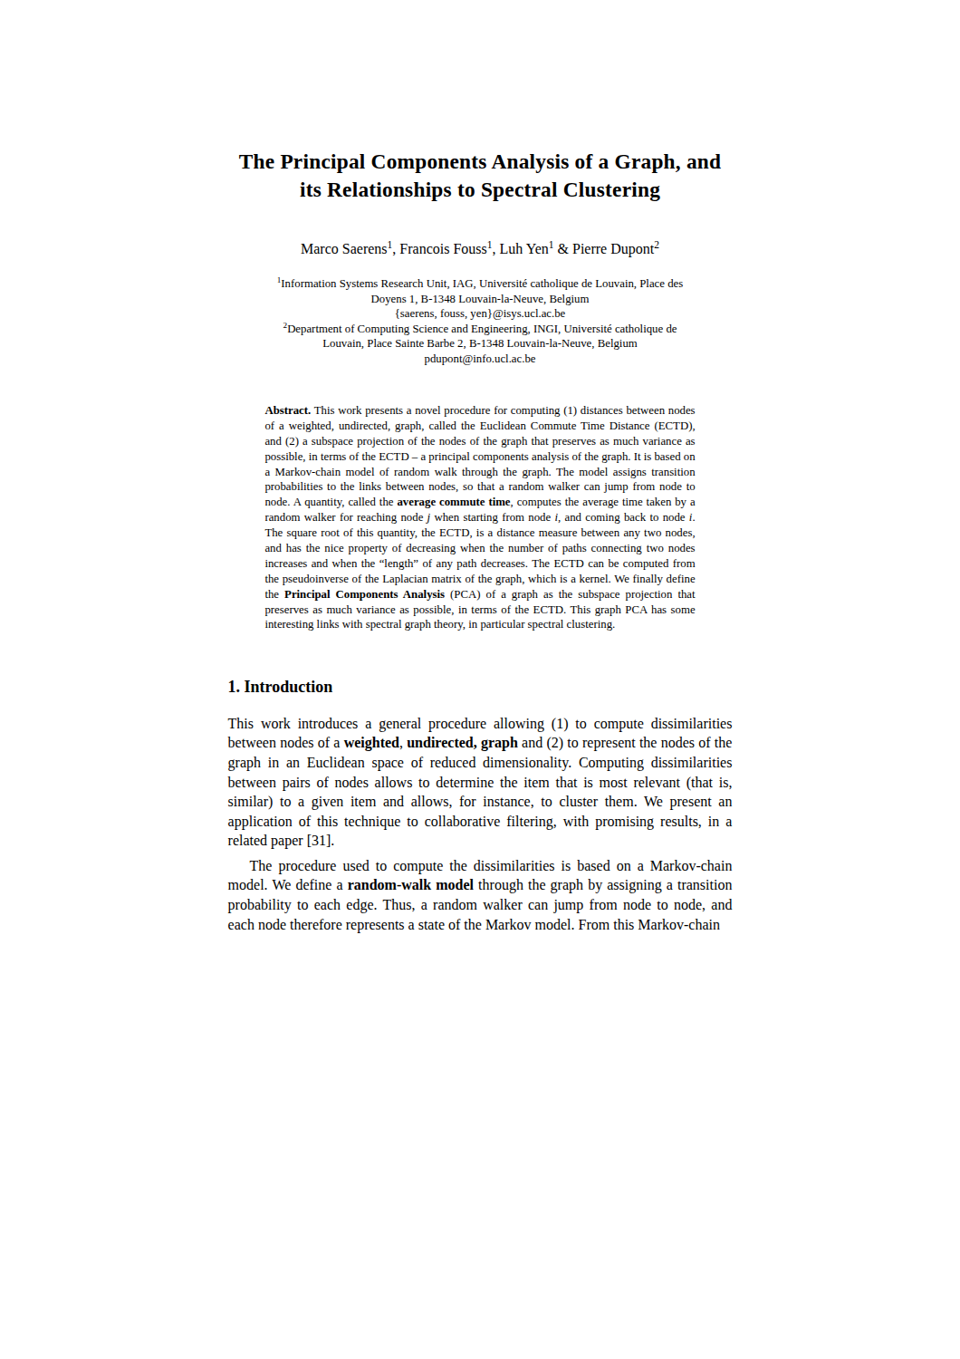The Principal Components Analysis of a Graph, and
its Relationships to Spectral Clustering
Marco Saerens1, Francois Fouss1, Luh Yen1 & Pierre Dupont2
1Information Systems Research Unit, IAG, Université catholique de Louvain, Place des
Doyens 1, B-1348 Louvain-la-Neuve, Belgium
{saerens, fouss, yen}@isys.ucl.ac.be
2Department of Computing Science and Engineering, INGI, Université catholique de
Louvain, Place Sainte Barbe 2, B-1348 Louvain-la-Neuve, Belgium
pdupont@info.ucl.ac.be
Abstract. This work presents a novel procedure for computing (1) distances between nodes of a weighted, undirected, graph, called the Euclidean Commute Time Distance (ECTD), and (2) a subspace projection of the nodes of the graph that preserves as much variance as possible, in terms of the ECTD – a principal components analysis of the graph. It is based on a Markov-chain model of random walk through the graph. The model assigns transition probabilities to the links between nodes, so that a random walker can jump from node to node. A quantity, called the average commute time, computes the average time taken by a random walker for reaching node j when starting from node i, and coming back to node i. The square root of this quantity, the ECTD, is a distance measure between any two nodes, and has the nice property of decreasing when the number of paths connecting two nodes increases and when the “length” of any path decreases. The ECTD can be computed from the pseudoinverse of the Laplacian matrix of the graph, which is a kernel. We finally define the Principal Components Analysis (PCA) of a graph as the subspace projection that preserves as much variance as possible, in terms of the ECTD. This graph PCA has some interesting links with spectral graph theory, in particular spectral clustering.
1. Introduction
This work introduces a general procedure allowing (1) to compute dissimilarities between nodes of a weighted, undirected, graph and (2) to represent the nodes of the graph in an Euclidean space of reduced dimensionality. Computing dissimilarities between pairs of nodes allows to determine the item that is most relevant (that is, similar) to a given item and allows, for instance, to cluster them. We present an application of this technique to collaborative filtering, with promising results, in a related paper [31].
The procedure used to compute the dissimilarities is based on a Markov-chain model. We define a random-walk model through the graph by assigning a transition probability to each edge. Thus, a random walker can jump from node to node, and each node therefore represents a state of the Markov model. From this Markov-chain